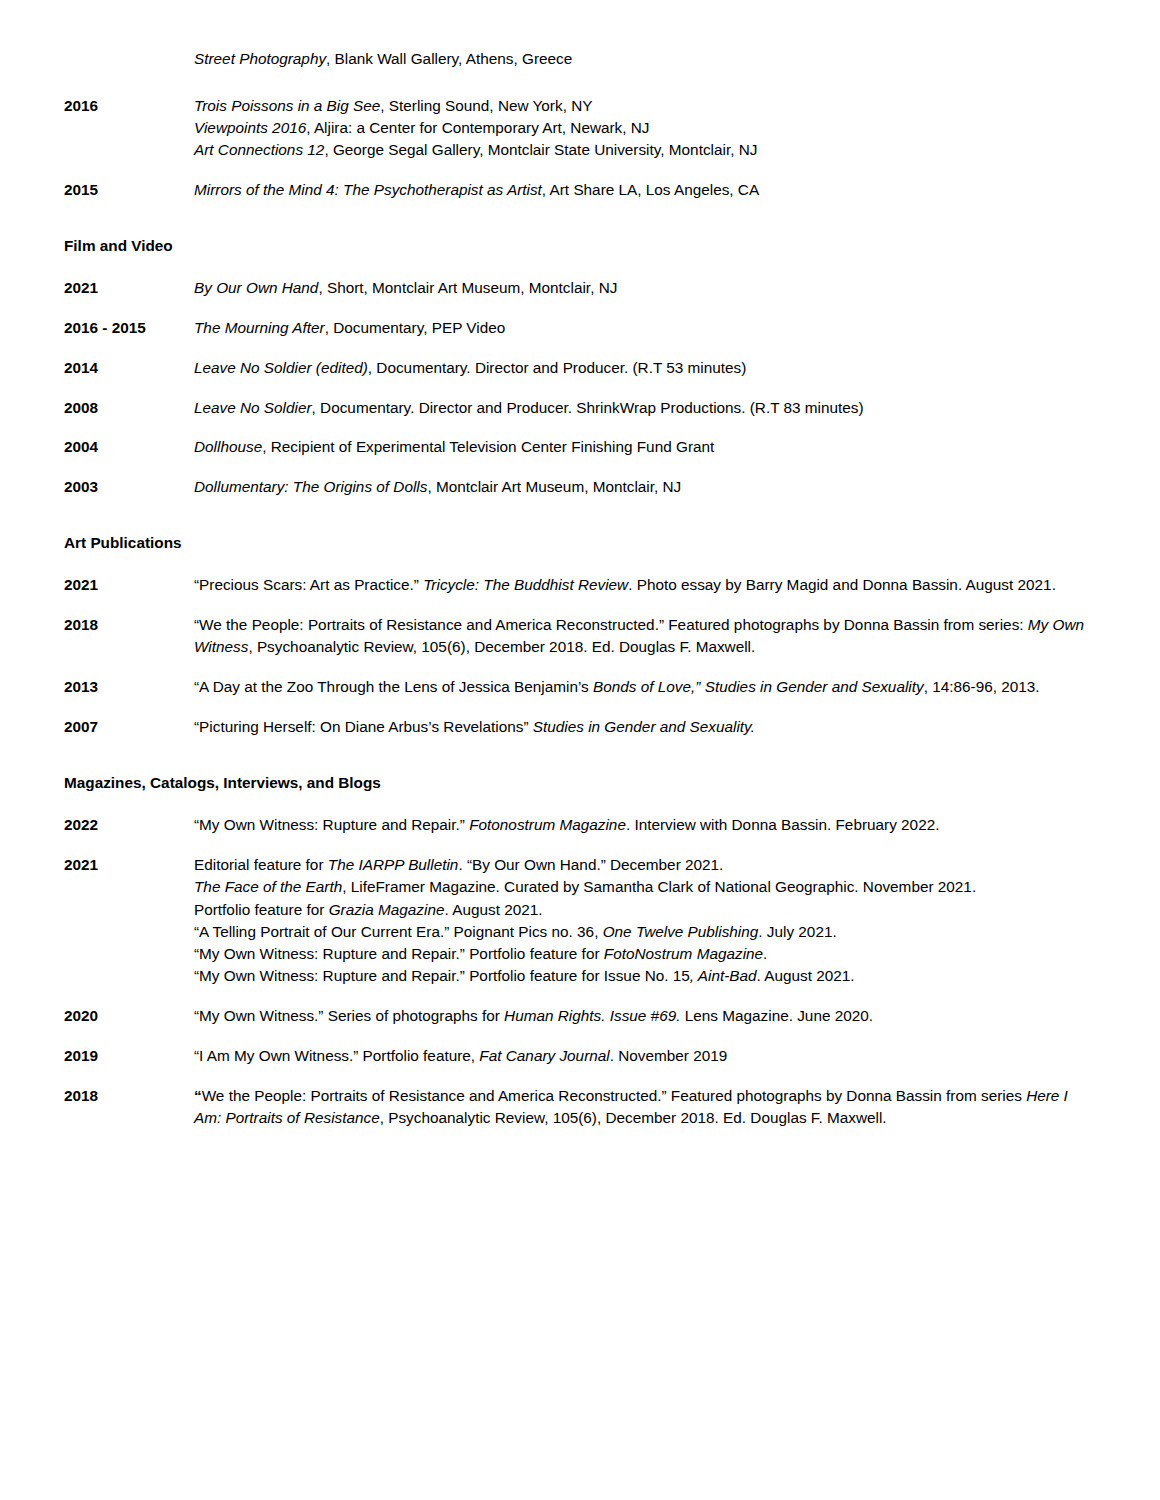Street Photography, Blank Wall Gallery, Athens, Greece
2016
Trois Poissons in a Big See, Sterling Sound, New York, NY
Viewpoints 2016, Aljira: a Center for Contemporary Art, Newark, NJ
Art Connections 12, George Segal Gallery, Montclair State University, Montclair, NJ
2015
Mirrors of the Mind 4: The Psychotherapist as Artist, Art Share LA, Los Angeles, CA
Film and Video
2021
By Our Own Hand, Short, Montclair Art Museum, Montclair, NJ
2016 - 2015
The Mourning After, Documentary, PEP Video
2014
Leave No Soldier (edited), Documentary. Director and Producer. (R.T 53 minutes)
2008
Leave No Soldier, Documentary. Director and Producer. ShrinkWrap Productions. (R.T 83 minutes)
2004
Dollhouse, Recipient of Experimental Television Center Finishing Fund Grant
2003
Dollumentary: The Origins of Dolls, Montclair Art Museum, Montclair, NJ
Art Publications
2021
“Precious Scars: Art as Practice.” Tricycle: The Buddhist Review. Photo essay by Barry Magid and Donna Bassin. August 2021.
2018
“We the People: Portraits of Resistance and America Reconstructed.” Featured photographs by Donna Bassin from series: My Own Witness, Psychoanalytic Review, 105(6), December 2018. Ed. Douglas F. Maxwell.
2013
“A Day at the Zoo Through the Lens of Jessica Benjamin’s Bonds of Love,” Studies in Gender and Sexuality, 14:86-96, 2013.
2007
“Picturing Herself: On Diane Arbus’s Revelations” Studies in Gender and Sexuality.
Magazines, Catalogs, Interviews, and Blogs
2022
“My Own Witness: Rupture and Repair.” Fotonostrum Magazine. Interview with Donna Bassin. February 2022.
2021
Editorial feature for The IARPP Bulletin. “By Our Own Hand.” December 2021.
The Face of the Earth, LifeFramer Magazine. Curated by Samantha Clark of National Geographic. November 2021.
Portfolio feature for Grazia Magazine. August 2021.
“A Telling Portrait of Our Current Era.” Poignant Pics no. 36, One Twelve Publishing. July 2021.
“My Own Witness: Rupture and Repair.” Portfolio feature for FotoNostrum Magazine.
“My Own Witness: Rupture and Repair.” Portfolio feature for Issue No. 15, Aint-Bad. August 2021.
2020
“My Own Witness.” Series of photographs for Human Rights. Issue #69. Lens Magazine. June 2020.
2019
“I Am My Own Witness.” Portfolio feature, Fat Canary Journal. November 2019
2018
“We the People: Portraits of Resistance and America Reconstructed.” Featured photographs by Donna Bassin from series Here I Am: Portraits of Resistance, Psychoanalytic Review, 105(6), December 2018. Ed. Douglas F. Maxwell.